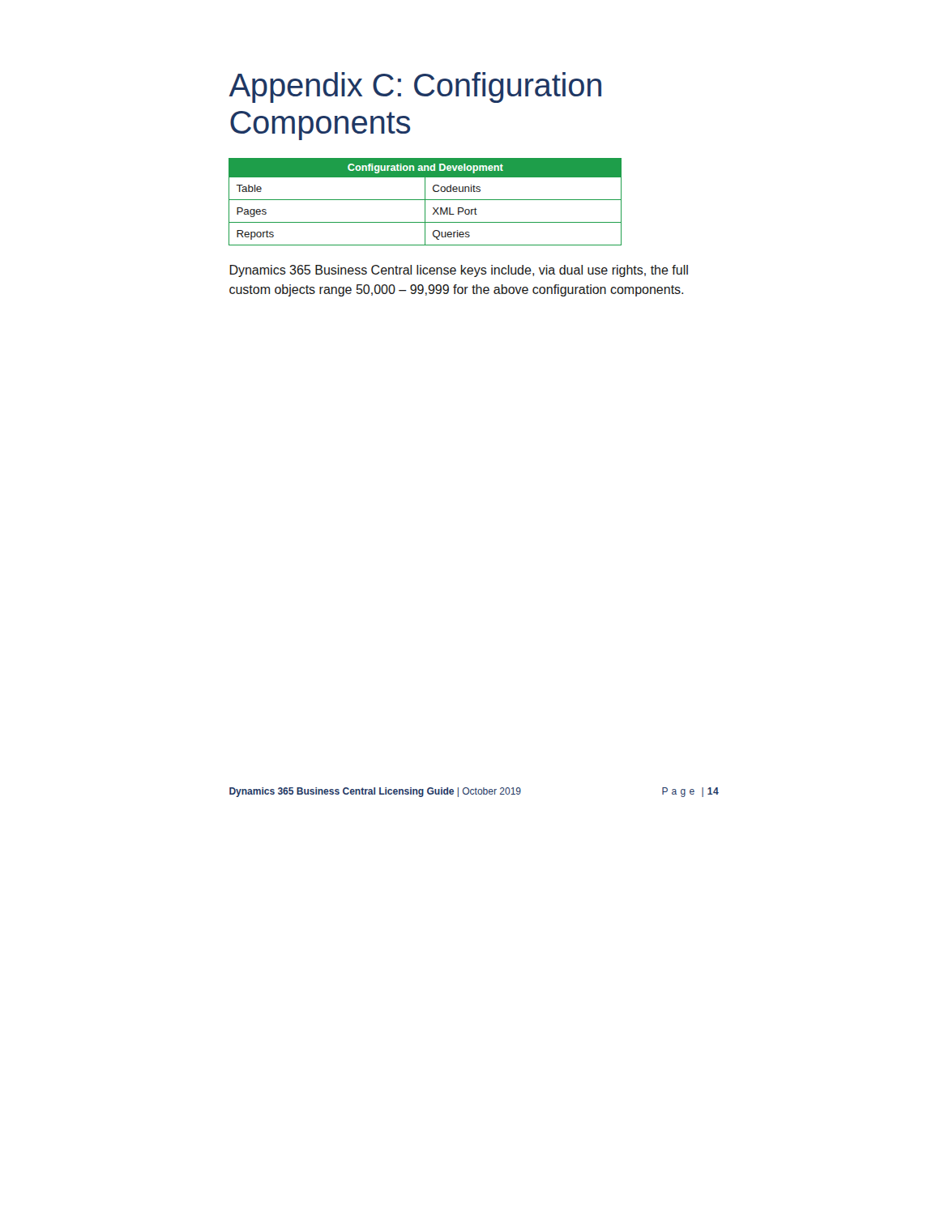Appendix C: Configuration Components
| Configuration and Development |
| --- |
| Table | Codeunits |
| Pages | XML Port |
| Reports | Queries |
Dynamics 365 Business Central license keys include, via dual use rights, the full custom objects range 50,000 – 99,999 for the above configuration components.
Dynamics 365 Business Central Licensing Guide | October 2019
P a g e | 14